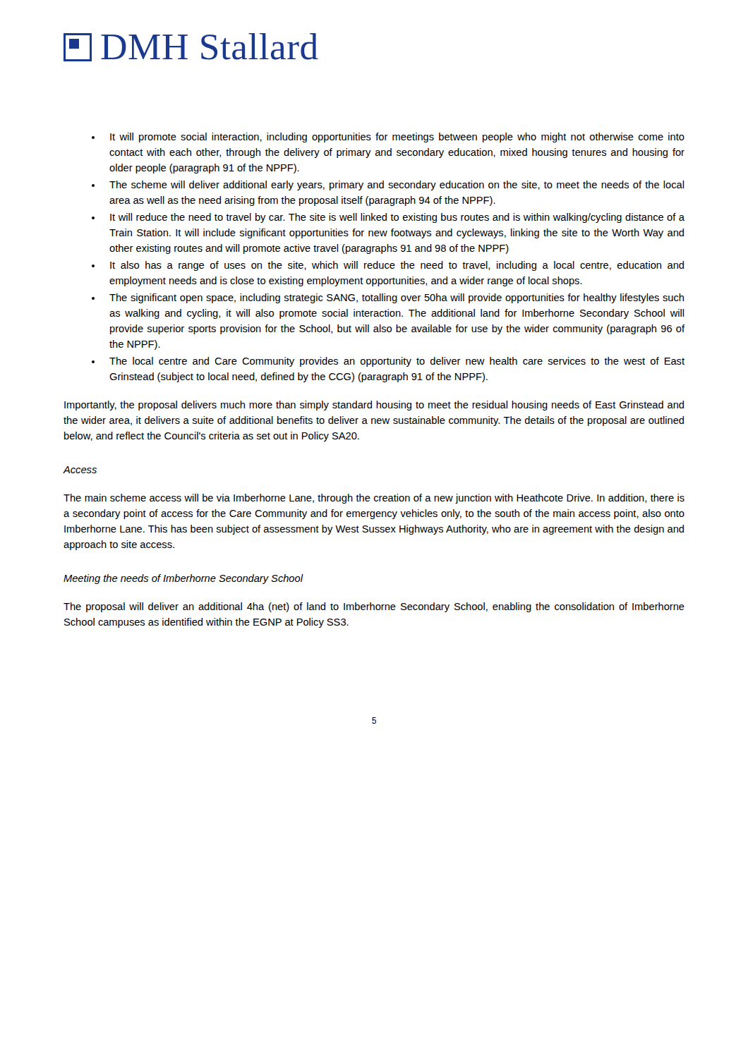DMH Stallard
It will promote social interaction, including opportunities for meetings between people who might not otherwise come into contact with each other, through the delivery of primary and secondary education, mixed housing tenures and housing for older people (paragraph 91 of the NPPF).
The scheme will deliver additional early years, primary and secondary education on the site, to meet the needs of the local area as well as the need arising from the proposal itself (paragraph 94 of the NPPF).
It will reduce the need to travel by car. The site is well linked to existing bus routes and is within walking/cycling distance of a Train Station. It will include significant opportunities for new footways and cycleways, linking the site to the Worth Way and other existing routes and will promote active travel (paragraphs 91 and 98 of the NPPF)
It also has a range of uses on the site, which will reduce the need to travel, including a local centre, education and employment needs and is close to existing employment opportunities, and a wider range of local shops.
The significant open space, including strategic SANG, totalling over 50ha will provide opportunities for healthy lifestyles such as walking and cycling, it will also promote social interaction. The additional land for Imberhorne Secondary School will provide superior sports provision for the School, but will also be available for use by the wider community (paragraph 96 of the NPPF).
The local centre and Care Community provides an opportunity to deliver new health care services to the west of East Grinstead (subject to local need, defined by the CCG) (paragraph 91 of the NPPF).
Importantly, the proposal delivers much more than simply standard housing to meet the residual housing needs of East Grinstead and the wider area, it delivers a suite of additional benefits to deliver a new sustainable community. The details of the proposal are outlined below, and reflect the Council's criteria as set out in Policy SA20.
Access
The main scheme access will be via Imberhorne Lane, through the creation of a new junction with Heathcote Drive. In addition, there is a secondary point of access for the Care Community and for emergency vehicles only, to the south of the main access point, also onto Imberhorne Lane. This has been subject of assessment by West Sussex Highways Authority, who are in agreement with the design and approach to site access.
Meeting the needs of Imberhorne Secondary School
The proposal will deliver an additional 4ha (net) of land to Imberhorne Secondary School, enabling the consolidation of Imberhorne School campuses as identified within the EGNP at Policy SS3.
5